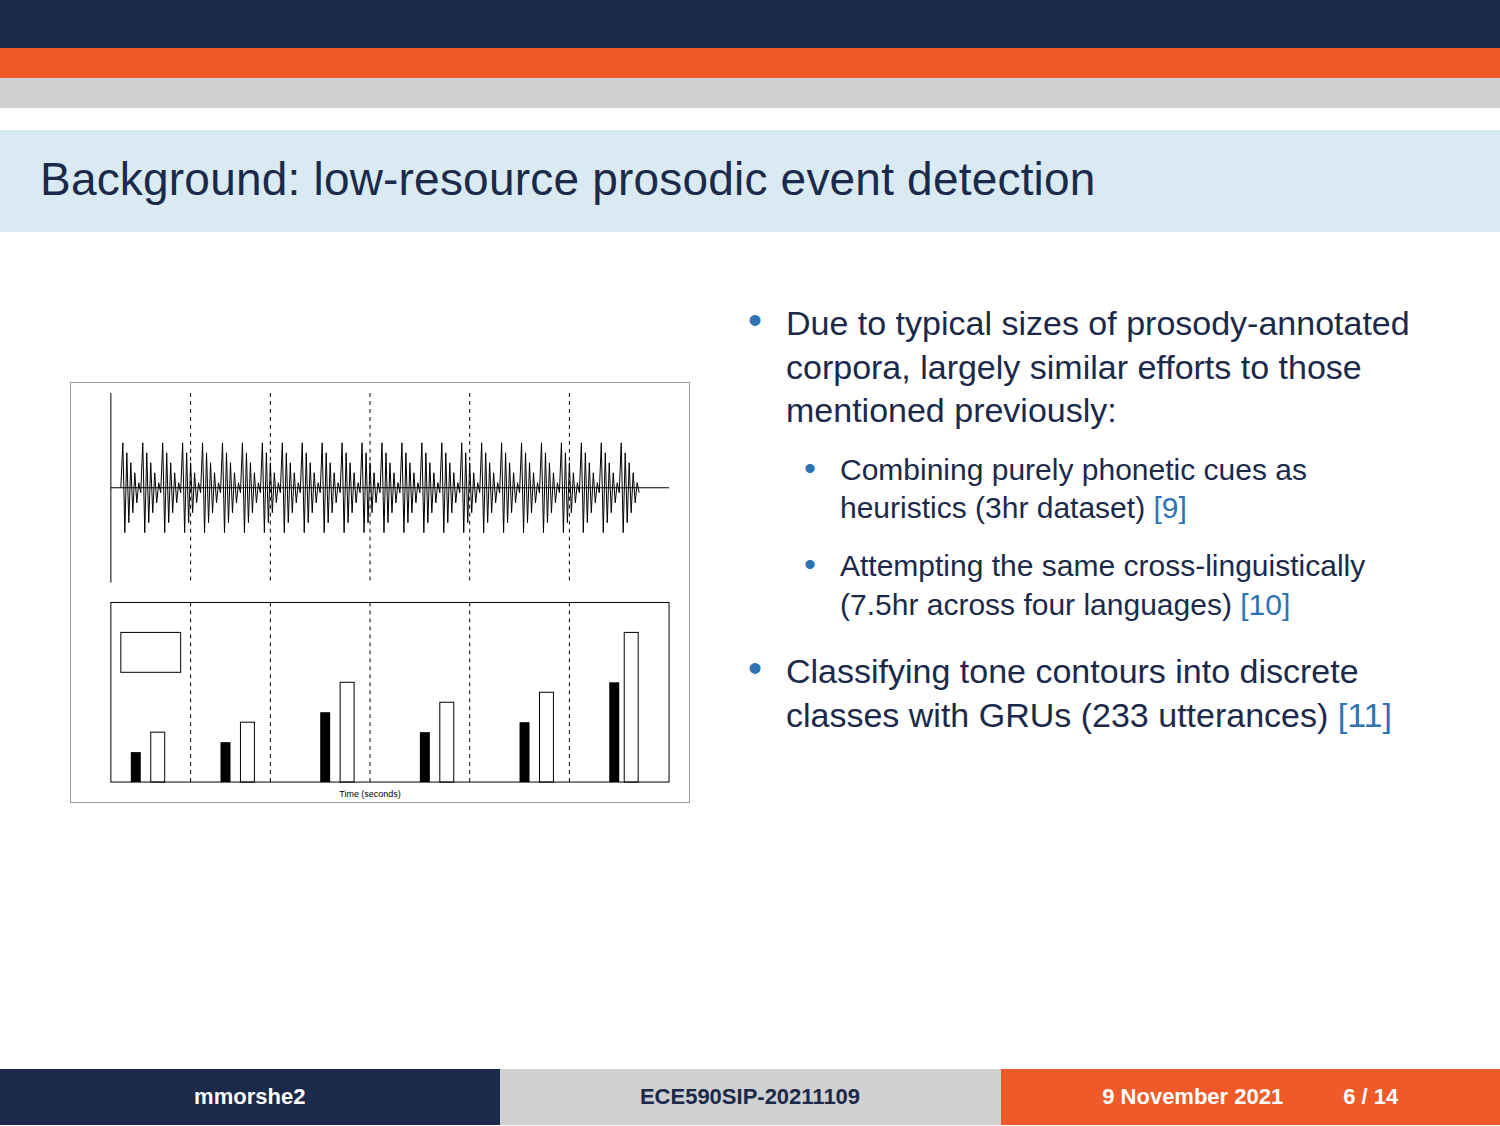Background: low-resource prosodic event detection
Due to typical sizes of prosody-annotated corpora, largely similar efforts to those mentioned previously:
Combining purely phonetic cues as heuristics (3hr dataset) [9]
Attempting the same cross-linguistically (7.5hr across four languages) [10]
Classifying tone contours into discrete classes with GRUs (233 utterances) [11]
mmorshe2
ECE590SIP-20211109
9 November 20216 / 14